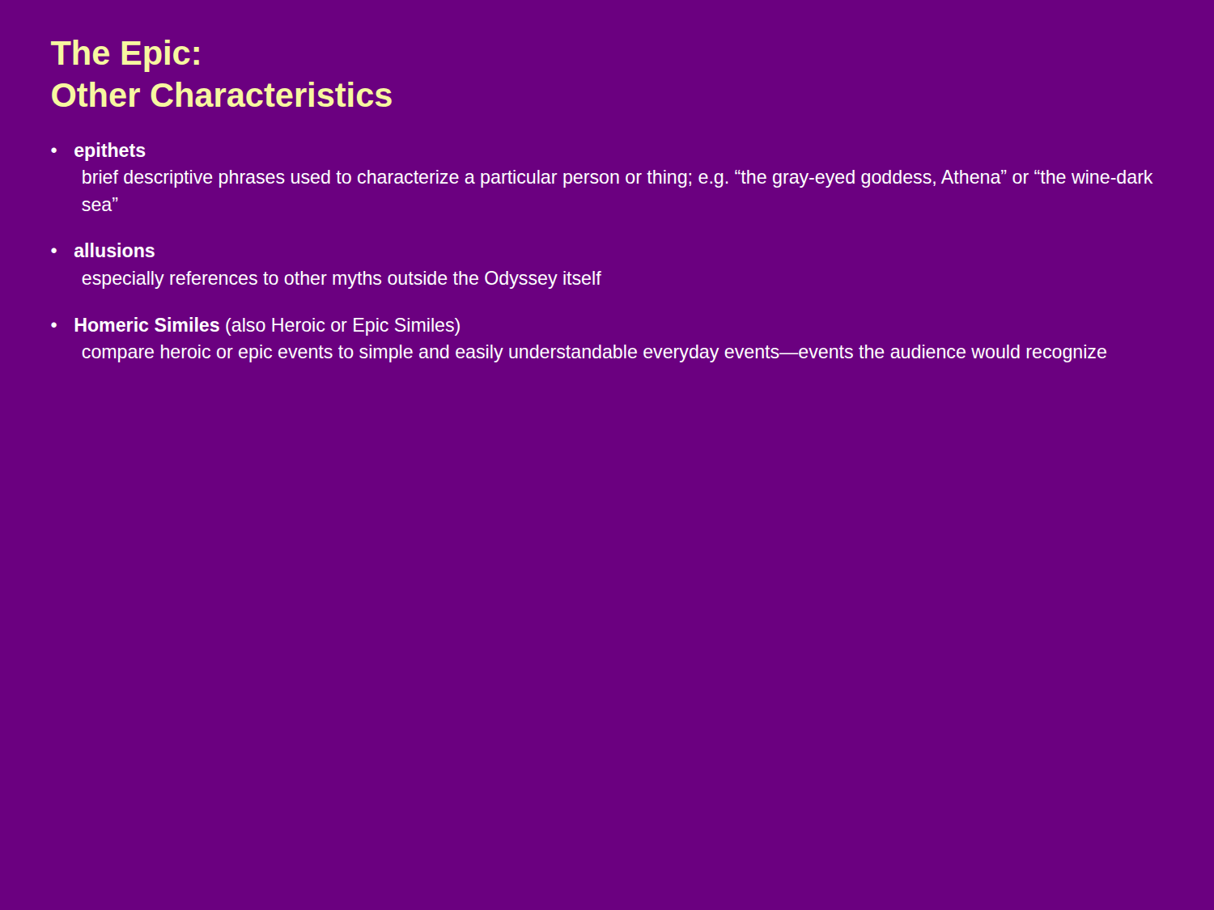The Epic:
Other Characteristics
epithets brief descriptive phrases used to characterize a particular person or thing; e.g. “the gray-eyed goddess, Athena” or “the wine-dark sea”
allusions especially references to other myths outside the Odyssey itself
Homeric Similes (also Heroic or Epic Similes) compare heroic or epic events to simple and easily understandable everyday events—events the audience would recognize